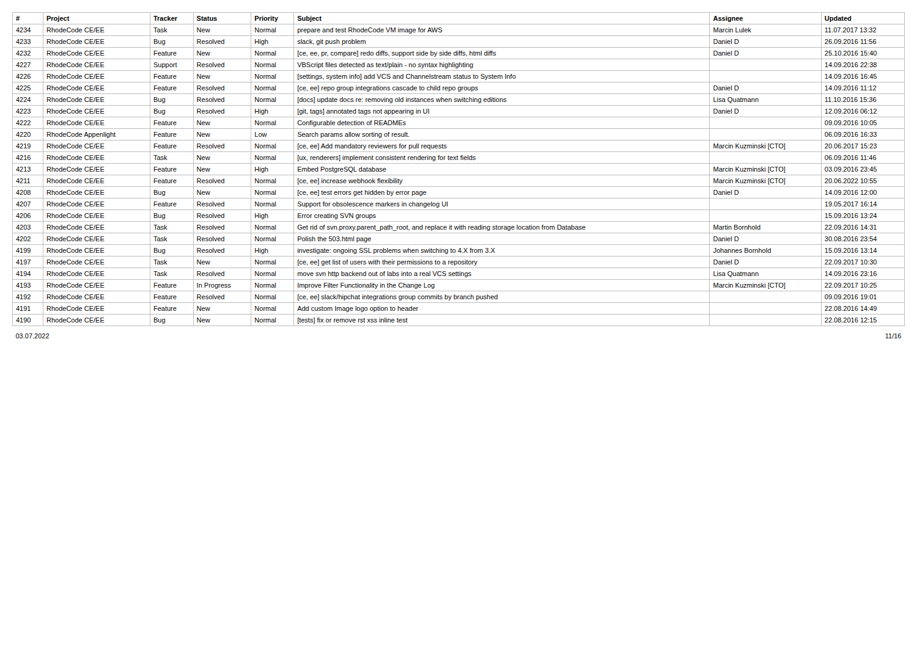| # | Project | Tracker | Status | Priority | Subject | Assignee | Updated |
| --- | --- | --- | --- | --- | --- | --- | --- |
| 4234 | RhodeCode CE/EE | Task | New | Normal | prepare and test RhodeCode VM image for AWS | Marcin Lulek | 11.07.2017 13:32 |
| 4233 | RhodeCode CE/EE | Bug | Resolved | High | slack, git push problem | Daniel D | 26.09.2016 11:56 |
| 4232 | RhodeCode CE/EE | Feature | New | Normal | [ce, ee, pr, compare] redo diffs, support side by side diffs, html diffs | Daniel D | 25.10.2016 15:40 |
| 4227 | RhodeCode CE/EE | Support | Resolved | Normal | VBScript files detected as text/plain - no syntax highlighting | | 14.09.2016 22:38 |
| 4226 | RhodeCode CE/EE | Feature | New | Normal | [settings, system info] add VCS and Channelstream status to System Info | | 14.09.2016 16:45 |
| 4225 | RhodeCode CE/EE | Feature | Resolved | Normal | [ce, ee] repo group integrations cascade to child repo groups | Daniel D | 14.09.2016 11:12 |
| 4224 | RhodeCode CE/EE | Bug | Resolved | Normal | [docs] update docs re: removing old instances when switching editions | Lisa Quatmann | 11.10.2016 15:36 |
| 4223 | RhodeCode CE/EE | Bug | Resolved | High | [git, tags] annotated tags not appearing in UI | Daniel D | 12.09.2016 06:12 |
| 4222 | RhodeCode CE/EE | Feature | New | Normal | Configurable detection of READMEs | | 09.09.2016 10:05 |
| 4220 | RhodeCode Appenlight | Feature | New | Low | Search params allow sorting of result. | | 06.09.2016 16:33 |
| 4219 | RhodeCode CE/EE | Feature | Resolved | Normal | [ce, ee] Add mandatory reviewers for pull requests | Marcin Kuzminski [CTO] | 20.06.2017 15:23 |
| 4216 | RhodeCode CE/EE | Task | New | Normal | [ux, renderers] implement consistent rendering for text fields | | 06.09.2016 11:46 |
| 4213 | RhodeCode CE/EE | Feature | New | High | Embed PostgreSQL database | Marcin Kuzminski [CTO] | 03.09.2016 23:45 |
| 4211 | RhodeCode CE/EE | Feature | Resolved | Normal | [ce, ee] increase webhook flexibility | Marcin Kuzminski [CTO] | 20.06.2022 10:55 |
| 4208 | RhodeCode CE/EE | Bug | New | Normal | [ce, ee] test errors get hidden by error page | Daniel D | 14.09.2016 12:00 |
| 4207 | RhodeCode CE/EE | Feature | Resolved | Normal | Support for obsolescence markers in changelog UI | | 19.05.2017 16:14 |
| 4206 | RhodeCode CE/EE | Bug | Resolved | High | Error creating SVN groups | | 15.09.2016 13:24 |
| 4203 | RhodeCode CE/EE | Task | Resolved | Normal | Get rid of svn.proxy.parent_path_root, and replace it with reading storage location from Database | Martin Bornhold | 22.09.2016 14:31 |
| 4202 | RhodeCode CE/EE | Task | Resolved | Normal | Polish the 503.html page | Daniel D | 30.08.2016 23:54 |
| 4199 | RhodeCode CE/EE | Bug | Resolved | High | investigate: ongoing SSL problems when switching to 4.X from 3.X | Johannes Bornhold | 15.09.2016 13:14 |
| 4197 | RhodeCode CE/EE | Task | New | Normal | [ce, ee] get list of users with their permissions to a repository | Daniel D | 22.09.2017 10:30 |
| 4194 | RhodeCode CE/EE | Task | Resolved | Normal | move svn http backend out of labs into a real VCS settings | Lisa Quatmann | 14.09.2016 23:16 |
| 4193 | RhodeCode CE/EE | Feature | In Progress | Normal | Improve Filter Functionality in the Change Log | Marcin Kuzminski [CTO] | 22.09.2017 10:25 |
| 4192 | RhodeCode CE/EE | Feature | Resolved | Normal | [ce, ee] slack/hipchat integrations group commits by branch pushed | | 09.09.2016 19:01 |
| 4191 | RhodeCode CE/EE | Feature | New | Normal | Add custom Image logo option to header | | 22.08.2016 14:49 |
| 4190 | RhodeCode CE/EE | Bug | New | Normal | [tests] fix or remove rst xss inline test | | 22.08.2016 12:15 |
| 03.07.2022 | 11/16 |